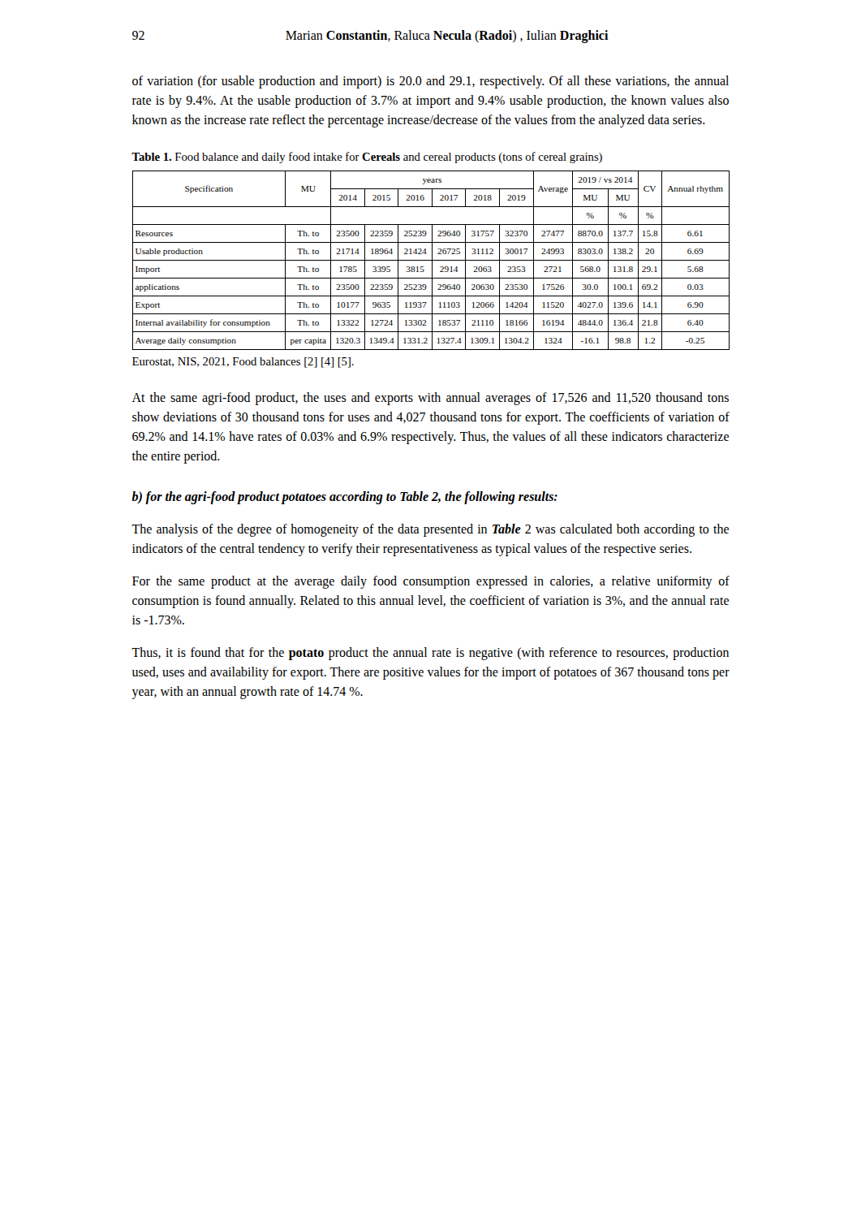92 Marian Constantin, Raluca Necula (Radoi) , Iulian Draghici
of variation (for usable production and import) is 20.0 and 29.1, respectively. Of all these variations, the annual rate is by 9.4%. At the usable production of 3.7% at import and 9.4% usable production, the known values also known as the increase rate reflect the percentage increase/decrease of the values from the analyzed data series.
Table 1. Food balance and daily food intake for Cereals and cereal products (tons of cereal grains)
| Specification | MU | years | Average | 2019 / vs 2014 | CV | Annual rhythm |
| --- | --- | --- | --- | --- | --- | --- |
| 2014 | 2015 | 2016 | 2017 | 2018 | 2019 | MU | MU |
| | | | % | % | % | |
| Resources | Th. to | 23500 | 22359 | 25239 | 29640 | 31757 | 32370 | 27477 | 8870.0 | 137.7 | 15.8 | 6.61 |
| Usable production | Th. to | 21714 | 18964 | 21424 | 26725 | 31112 | 30017 | 24993 | 8303.0 | 138.2 | 20 | 6.69 |
| Import | Th. to | 1785 | 3395 | 3815 | 2914 | 2063 | 2353 | 2721 | 568.0 | 131.8 | 29.1 | 5.68 |
| applications | Th. to | 23500 | 22359 | 25239 | 29640 | 20630 | 23530 | 17526 | 30.0 | 100.1 | 69.2 | 0.03 |
| Export | Th. to | 10177 | 9635 | 11937 | 11103 | 12066 | 14204 | 11520 | 4027.0 | 139.6 | 14.1 | 6.90 |
| Internal availability for consumption | Th. to | 13322 | 12724 | 13302 | 18537 | 21110 | 18166 | 16194 | 4844.0 | 136.4 | 21.8 | 6.40 |
| Average daily consumption | per capita | 1320.3 | 1349.4 | 1331.2 | 1327.4 | 1309.1 | 1304.2 | 1324 | -16.1 | 98.8 | 1.2 | -0.25 |
Eurostat, NIS, 2021, Food balances [2] [4] [5].
At the same agri-food product, the uses and exports with annual averages of 17,526 and 11,520 thousand tons show deviations of 30 thousand tons for uses and 4,027 thousand tons for export. The coefficients of variation of 69.2% and 14.1% have rates of 0.03% and 6.9% respectively. Thus, the values of all these indicators characterize the entire period.
b) for the agri-food product potatoes according to Table 2, the following results:
The analysis of the degree of homogeneity of the data presented in Table 2 was calculated both according to the indicators of the central tendency to verify their representativeness as typical values of the respective series.
For the same product at the average daily food consumption expressed in calories, a relative uniformity of consumption is found annually. Related to this annual level, the coefficient of variation is 3%, and the annual rate is -1.73%.
Thus, it is found that for the potato product the annual rate is negative (with reference to resources, production used, uses and availability for export. There are positive values for the import of potatoes of 367 thousand tons per year, with an annual growth rate of 14.74 %.